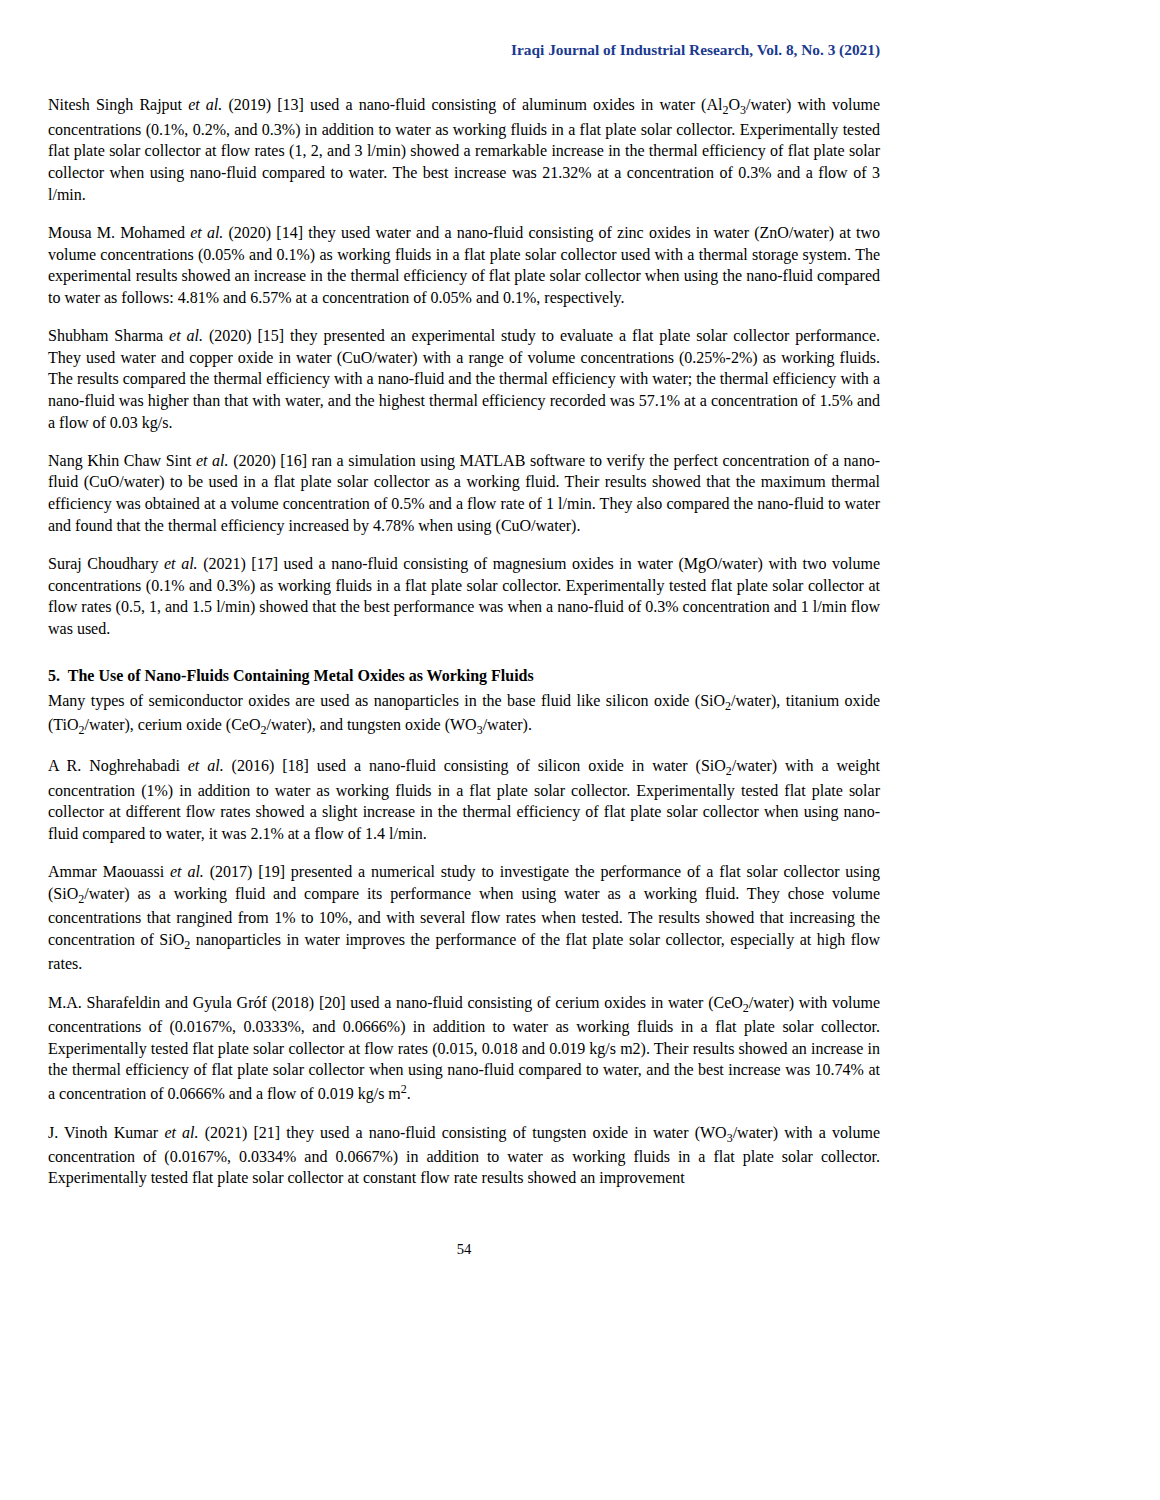Iraqi Journal of Industrial Research, Vol. 8, No. 3 (2021)
Nitesh Singh Rajput et al. (2019) [13] used a nano-fluid consisting of aluminum oxides in water (Al2O3/water) with volume concentrations (0.1%, 0.2%, and 0.3%) in addition to water as working fluids in a flat plate solar collector. Experimentally tested flat plate solar collector at flow rates (1, 2, and 3 l/min) showed a remarkable increase in the thermal efficiency of flat plate solar collector when using nano-fluid compared to water. The best increase was 21.32% at a concentration of 0.3% and a flow of 3 l/min.
Mousa M. Mohamed et al. (2020) [14] they used water and a nano-fluid consisting of zinc oxides in water (ZnO/water) at two volume concentrations (0.05% and 0.1%) as working fluids in a flat plate solar collector used with a thermal storage system. The experimental results showed an increase in the thermal efficiency of flat plate solar collector when using the nano-fluid compared to water as follows: 4.81% and 6.57% at a concentration of 0.05% and 0.1%, respectively.
Shubham Sharma et al. (2020) [15] they presented an experimental study to evaluate a flat plate solar collector performance. They used water and copper oxide in water (CuO/water) with a range of volume concentrations (0.25%-2%) as working fluids. The results compared the thermal efficiency with a nano-fluid and the thermal efficiency with water; the thermal efficiency with a nano-fluid was higher than that with water, and the highest thermal efficiency recorded was 57.1% at a concentration of 1.5% and a flow of 0.03 kg/s.
Nang Khin Chaw Sint et al. (2020) [16] ran a simulation using MATLAB software to verify the perfect concentration of a nano-fluid (CuO/water) to be used in a flat plate solar collector as a working fluid. Their results showed that the maximum thermal efficiency was obtained at a volume concentration of 0.5% and a flow rate of 1 l/min. They also compared the nano-fluid to water and found that the thermal efficiency increased by 4.78% when using (CuO/water).
Suraj Choudhary et al. (2021) [17] used a nano-fluid consisting of magnesium oxides in water (MgO/water) with two volume concentrations (0.1% and 0.3%) as working fluids in a flat plate solar collector. Experimentally tested flat plate solar collector at flow rates (0.5, 1, and 1.5 l/min) showed that the best performance was when a nano-fluid of 0.3% concentration and 1 l/min flow was used.
5. The Use of Nano-Fluids Containing Metal Oxides as Working Fluids
Many types of semiconductor oxides are used as nanoparticles in the base fluid like silicon oxide (SiO2/water), titanium oxide (TiO2/water), cerium oxide (CeO2/water), and tungsten oxide (WO3/water).
A R. Noghrehabadi et al. (2016) [18] used a nano-fluid consisting of silicon oxide in water (SiO2/water) with a weight concentration (1%) in addition to water as working fluids in a flat plate solar collector. Experimentally tested flat plate solar collector at different flow rates showed a slight increase in the thermal efficiency of flat plate solar collector when using nano-fluid compared to water, it was 2.1% at a flow of 1.4 l/min.
Ammar Maouassi et al. (2017) [19] presented a numerical study to investigate the performance of a flat solar collector using (SiO2/water) as a working fluid and compare its performance when using water as a working fluid. They chose volume concentrations that rangined from 1% to 10%, and with several flow rates when tested. The results showed that increasing the concentration of SiO2 nanoparticles in water improves the performance of the flat plate solar collector, especially at high flow rates.
M.A. Sharafeldin and Gyula Gróf (2018) [20] used a nano-fluid consisting of cerium oxides in water (CeO2/water) with volume concentrations of (0.0167%, 0.0333%, and 0.0666%) in addition to water as working fluids in a flat plate solar collector. Experimentally tested flat plate solar collector at flow rates (0.015, 0.018 and 0.019 kg/s m2). Their results showed an increase in the thermal efficiency of flat plate solar collector when using nano-fluid compared to water, and the best increase was 10.74% at a concentration of 0.0666% and a flow of 0.019 kg/s m2.
J. Vinoth Kumar et al. (2021) [21] they used a nano-fluid consisting of tungsten oxide in water (WO3/water) with a volume concentration of (0.0167%, 0.0334% and 0.0667%) in addition to water as working fluids in a flat plate solar collector. Experimentally tested flat plate solar collector at constant flow rate results showed an improvement
54